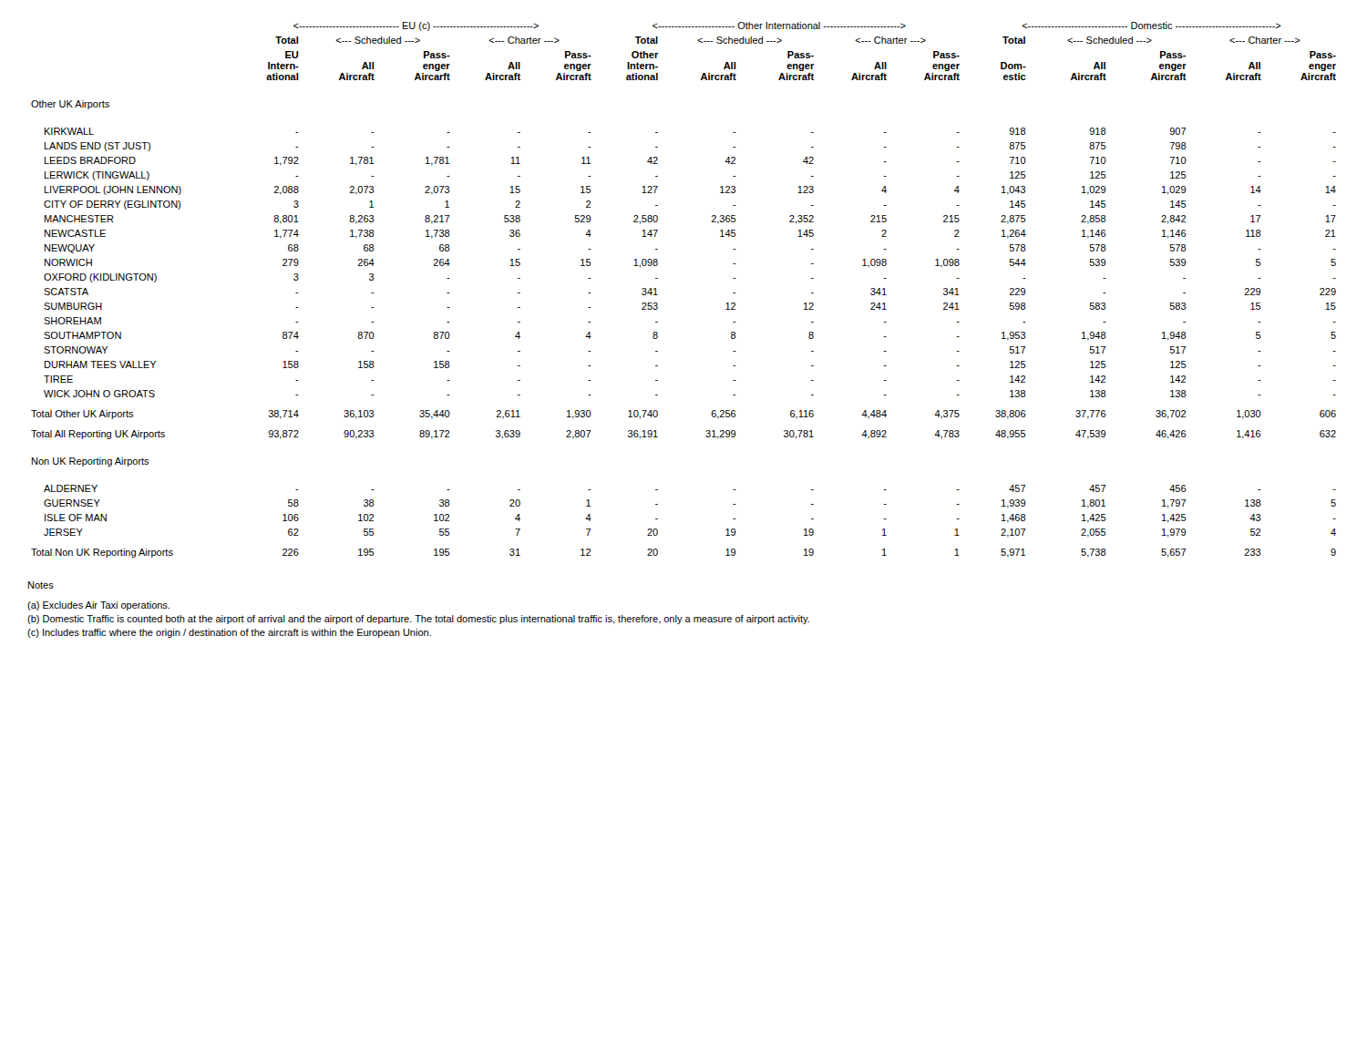| | <------------------------------ EU (c) ------------------------------> | <----------------------- Other International -----------------------> | <------------------------------ Domestic ------------------------------> |
| --- | --- | --- | --- |
| | Total | <--- Scheduled ---> | <--- Charter ---> | Total | <--- Scheduled ---> | <--- Charter ---> | Total | <--- Scheduled ---> | <--- Charter ---> |
| | EU Intern- ational | All Aircraft | Pass- enger Aircarft | All Aircraft | Pass- enger Aircraft | Other Intern- ational | All Aircraft | Pass- enger Aircraft | All Aircraft | Pass- enger Aircraft | Dom- estic | All Aircraft | Pass- enger Aircraft | All Aircraft | Pass- enger Aircraft |
| Other UK Airports | |
| KIRKWALL | - | - | - | - | - | - | - | - | - | - | 918 | 918 | 907 | - | - |
| LANDS END (ST JUST) | - | - | - | - | - | - | - | - | - | - | 875 | 875 | 798 | - | - |
| LEEDS BRADFORD | 1,792 | 1,781 | 1,781 | 11 | 11 | 42 | 42 | 42 | - | - | 710 | 710 | 710 | - | - |
| LERWICK (TINGWALL) | - | - | - | - | - | - | - | - | - | - | 125 | 125 | 125 | - | - |
| LIVERPOOL (JOHN LENNON) | 2,088 | 2,073 | 2,073 | 15 | 15 | 127 | 123 | 123 | 4 | 4 | 1,043 | 1,029 | 1,029 | 14 | 14 |
| CITY OF DERRY (EGLINTON) | 3 | 1 | 1 | 2 | 2 | - | - | - | - | - | 145 | 145 | 145 | - | - |
| MANCHESTER | 8,801 | 8,263 | 8,217 | 538 | 529 | 2,580 | 2,365 | 2,352 | 215 | 215 | 2,875 | 2,858 | 2,842 | 17 | 17 |
| NEWCASTLE | 1,774 | 1,738 | 1,738 | 36 | 4 | 147 | 145 | 145 | 2 | 2 | 1,264 | 1,146 | 1,146 | 118 | 21 |
| NEWQUAY | 68 | 68 | 68 | - | - | - | - | - | - | - | 578 | 578 | 578 | - | - |
| NORWICH | 279 | 264 | 264 | 15 | 15 | 1,098 | - | - | 1,098 | 1,098 | 544 | 539 | 539 | 5 | 5 |
| OXFORD (KIDLINGTON) | 3 | 3 | - | - | - | - | - | - | - | - | - | - | - | - | - |
| SCATSTA | - | - | - | - | - | 341 | - | - | 341 | 341 | 229 | - | - | 229 | 229 |
| SUMBURGH | - | - | - | - | - | 253 | 12 | 12 | 241 | 241 | 598 | 583 | 583 | 15 | 15 |
| SHOREHAM | - | - | - | - | - | - | - | - | - | - | - | - | - | - | - |
| SOUTHAMPTON | 874 | 870 | 870 | 4 | 4 | 8 | 8 | 8 | - | - | 1,953 | 1,948 | 1,948 | 5 | 5 |
| STORNOWAY | - | - | - | - | - | - | - | - | - | - | 517 | 517 | 517 | - | - |
| DURHAM TEES VALLEY | 158 | 158 | 158 | - | - | - | - | - | - | - | 125 | 125 | 125 | - | - |
| TIREE | - | - | - | - | - | - | - | - | - | - | 142 | 142 | 142 | - | - |
| WICK JOHN O GROATS | - | - | - | - | - | - | - | - | - | - | 138 | 138 | 138 | - | - |
| Total Other UK Airports | 38,714 | 36,103 | 35,440 | 2,611 | 1,930 | 10,740 | 6,256 | 6,116 | 4,484 | 4,375 | 38,806 | 37,776 | 36,702 | 1,030 | 606 |
| Total All Reporting UK Airports | 93,872 | 90,233 | 89,172 | 3,639 | 2,807 | 36,191 | 31,299 | 30,781 | 4,892 | 4,783 | 48,955 | 47,539 | 46,426 | 1,416 | 632 |
| Non UK Reporting Airports | |
| ALDERNEY | - | - | - | - | - | - | - | - | - | - | 457 | 457 | 456 | - | - |
| GUERNSEY | 58 | 38 | 38 | 20 | 1 | - | - | - | - | - | 1,939 | 1,801 | 1,797 | 138 | 5 |
| ISLE OF MAN | 106 | 102 | 102 | 4 | 4 | - | - | - | - | - | 1,468 | 1,425 | 1,425 | 43 | - |
| JERSEY | 62 | 55 | 55 | 7 | 7 | 20 | 19 | 19 | 1 | 1 | 2,107 | 2,055 | 1,979 | 52 | 4 |
| Total Non UK Reporting Airports | 226 | 195 | 195 | 31 | 12 | 20 | 19 | 19 | 1 | 1 | 5,971 | 5,738 | 5,657 | 233 | 9 |
Notes
(a) Excludes Air Taxi operations.
(b) Domestic Traffic is counted both at the airport of arrival and the airport of departure. The total domestic plus international traffic is, therefore, only a measure of airport activity.
(c) Includes traffic where the origin / destination of the aircraft is within the European Union.